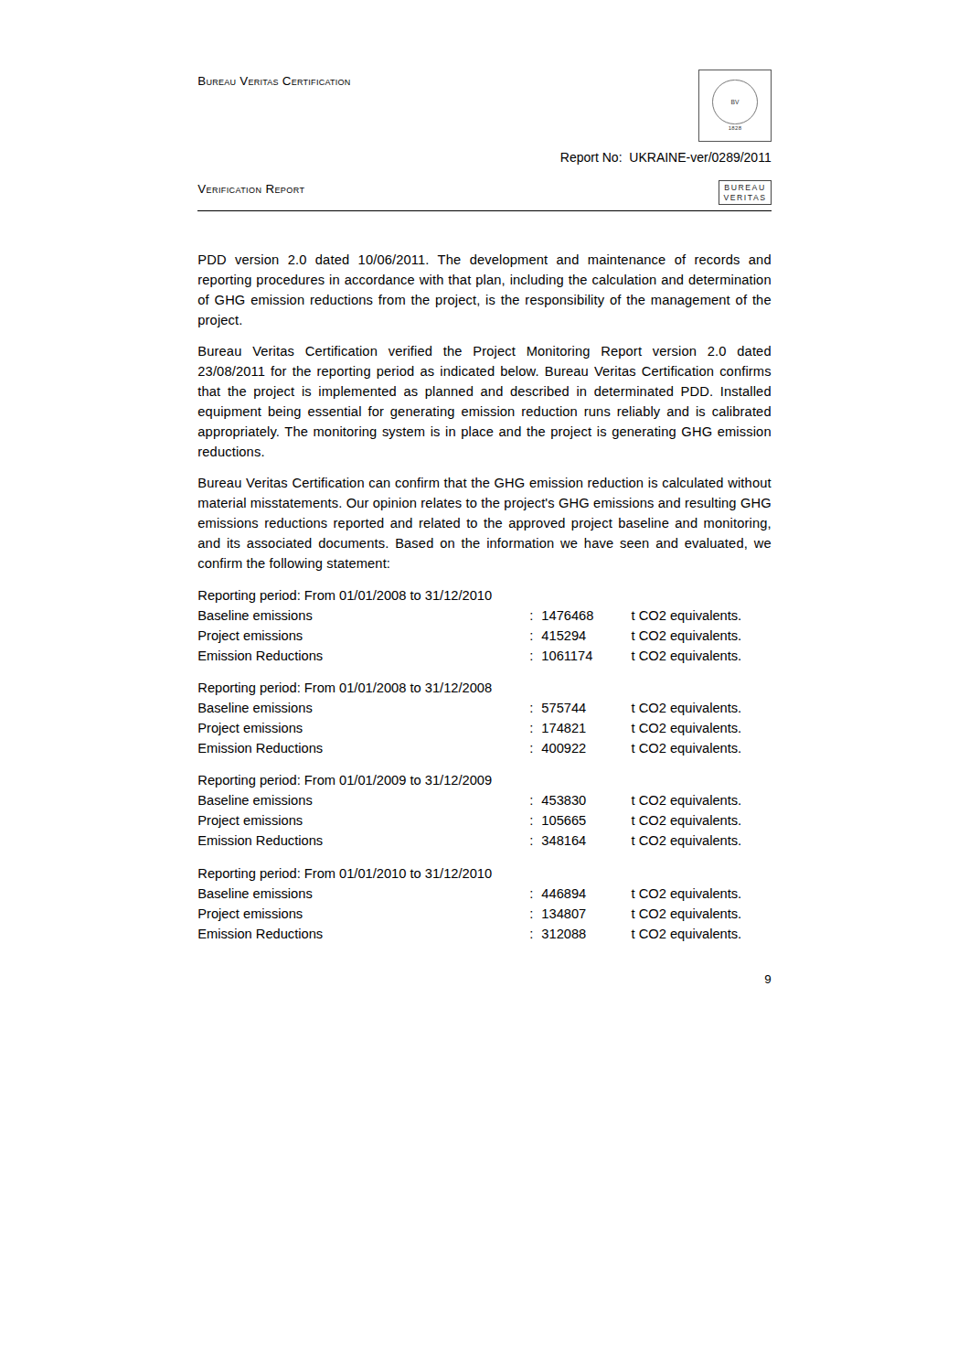Bureau Veritas Certification
BV
1828
Report No: UKRAINE-ver/0289/2011
Verification Report
BUREAU
VERITAS
PDD version 2.0 dated 10/06/2011. The development and maintenance of records and reporting procedures in accordance with that plan, including the calculation and determination of GHG emission reductions from the project, is the responsibility of the management of the project.
Bureau Veritas Certification verified the Project Monitoring Report version 2.0 dated 23/08/2011 for the reporting period as indicated below. Bureau Veritas Certification confirms that the project is implemented as planned and described in determinated PDD. Installed equipment being essential for generating emission reduction runs reliably and is calibrated appropriately. The monitoring system is in place and the project is generating GHG emission reductions.
Bureau Veritas Certification can confirm that the GHG emission reduction is calculated without material misstatements. Our opinion relates to the project's GHG emissions and resulting GHG emissions reductions reported and related to the approved project baseline and monitoring, and its associated documents. Based on the information we have seen and evaluated, we confirm the following statement:
Reporting period: From 01/01/2008 to 31/12/2010
Baseline emissions: 1476468 t CO2 equivalents.
Project emissions: 415294 t CO2 equivalents.
Emission Reductions: 1061174 t CO2 equivalents.
Reporting period: From 01/01/2008 to 31/12/2008
Baseline emissions: 575744 t CO2 equivalents.
Project emissions: 174821 t CO2 equivalents.
Emission Reductions: 400922 t CO2 equivalents.
Reporting period: From 01/01/2009 to 31/12/2009
Baseline emissions: 453830 t CO2 equivalents.
Project emissions: 105665 t CO2 equivalents.
Emission Reductions: 348164 t CO2 equivalents.
Reporting period: From 01/01/2010 to 31/12/2010
Baseline emissions: 446894 t CO2 equivalents.
Project emissions: 134807 t CO2 equivalents.
Emission Reductions: 312088 t CO2 equivalents.
9